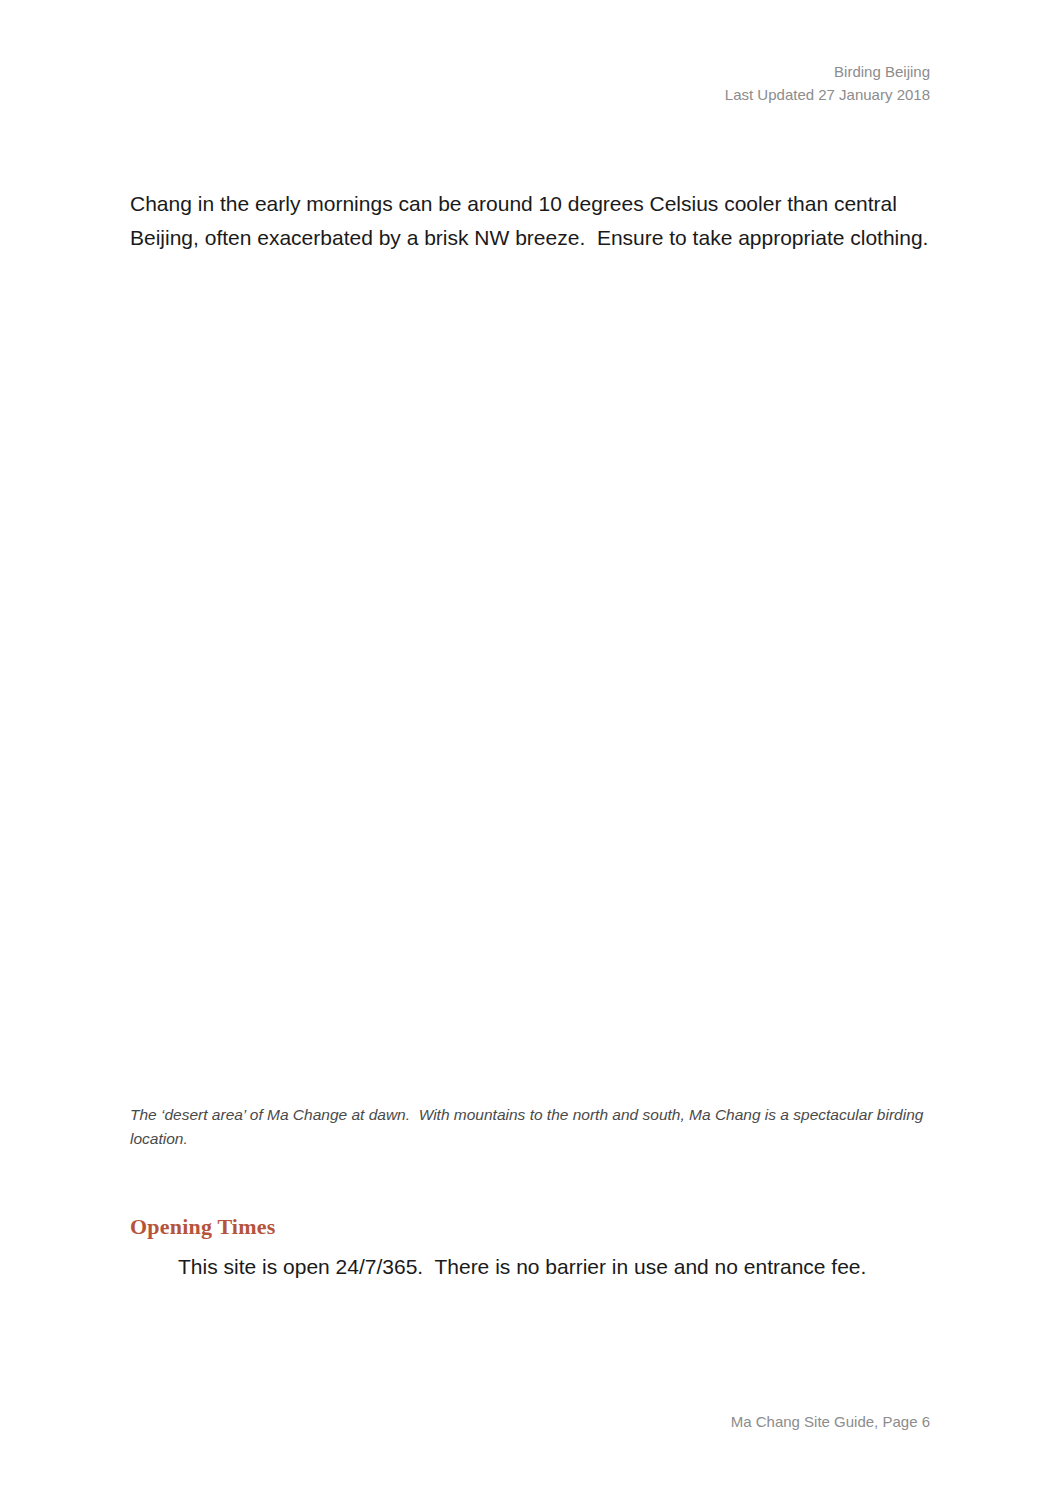Birding Beijing
Last Updated 27 January 2018
Chang in the early mornings can be around 10 degrees Celsius cooler than central Beijing, often exacerbated by a brisk NW breeze. Ensure to take appropriate clothing.
The ‘desert area’ of Ma Change at dawn. With mountains to the north and south, Ma Chang is a spectacular birding location.
Opening Times
This site is open 24/7/365. There is no barrier in use and no entrance fee.
Ma Chang Site Guide, Page 6